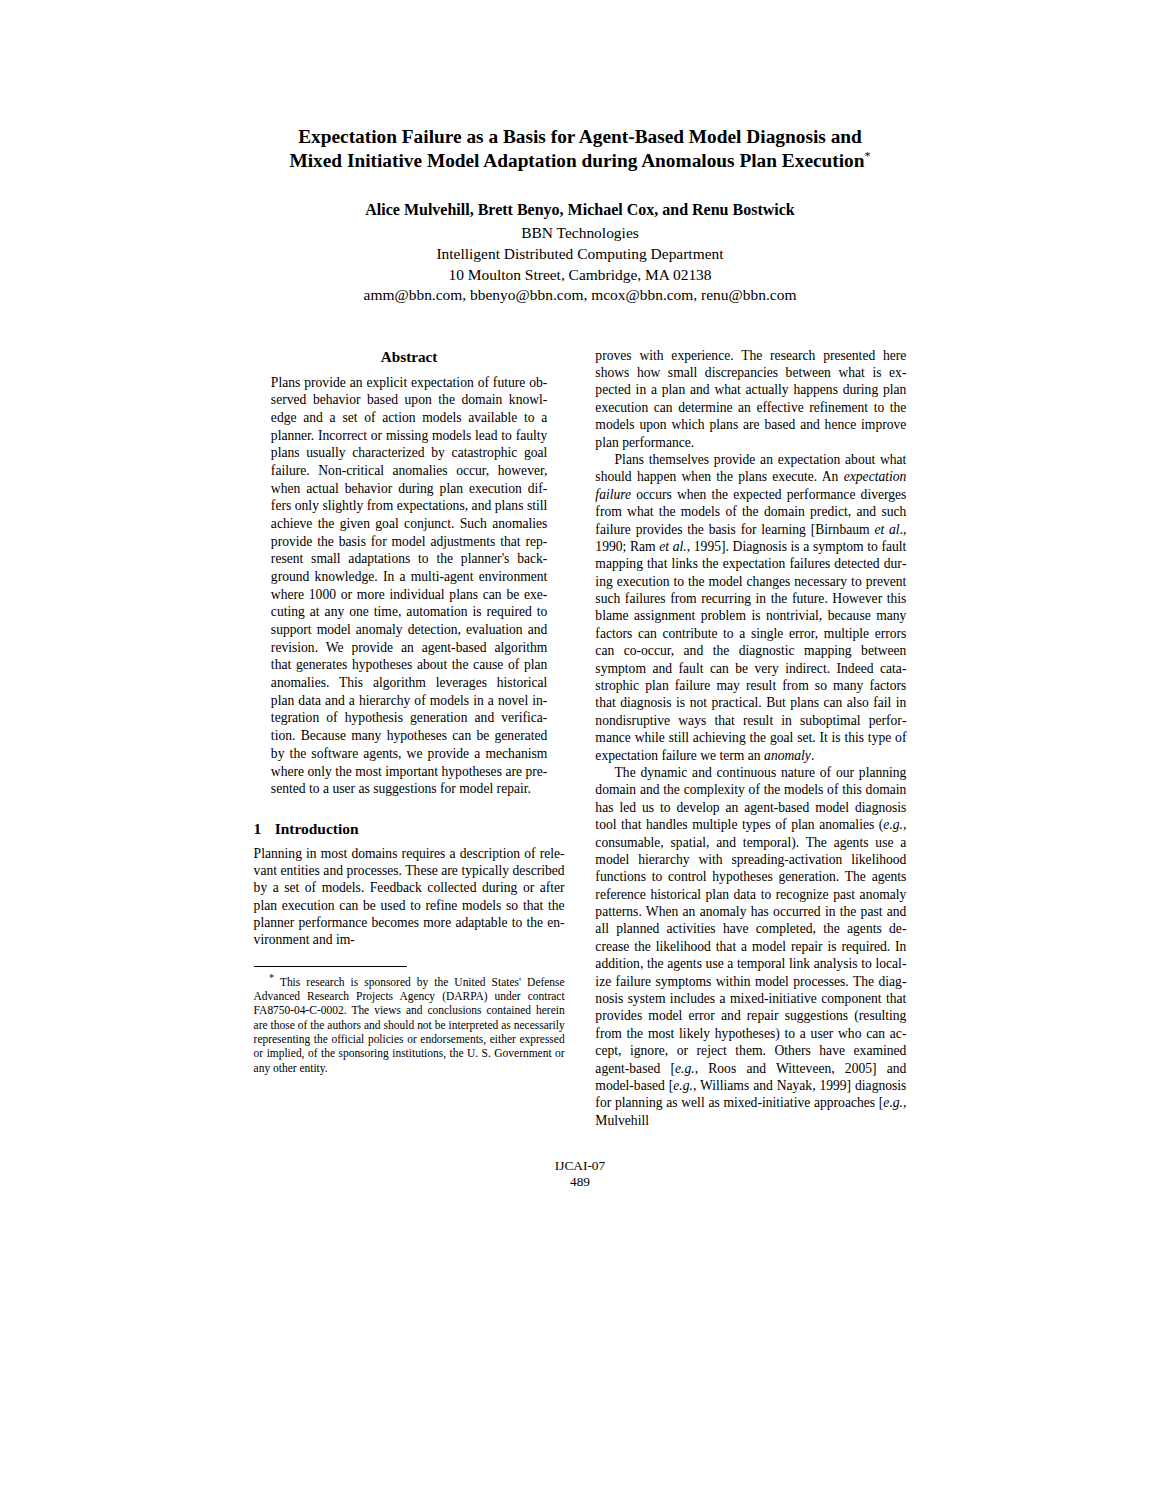Expectation Failure as a Basis for Agent-Based Model Diagnosis and
Mixed Initiative Model Adaptation during Anomalous Plan Execution*
Alice Mulvehill, Brett Benyo, Michael Cox, and Renu Bostwick
BBN Technologies
Intelligent Distributed Computing Department
10 Moulton Street, Cambridge, MA 02138
amm@bbn.com, bbenyo@bbn.com, mcox@bbn.com, renu@bbn.com
Abstract
Plans provide an explicit expectation of future observed behavior based upon the domain knowledge and a set of action models available to a planner. Incorrect or missing models lead to faulty plans usually characterized by catastrophic goal failure. Non-critical anomalies occur, however, when actual behavior during plan execution differs only slightly from expectations, and plans still achieve the given goal conjunct. Such anomalies provide the basis for model adjustments that represent small adaptations to the planner's background knowledge. In a multi-agent environment where 1000 or more individual plans can be executing at any one time, automation is required to support model anomaly detection, evaluation and revision. We provide an agent-based algorithm that generates hypotheses about the cause of plan anomalies. This algorithm leverages historical plan data and a hierarchy of models in a novel integration of hypothesis generation and verification. Because many hypotheses can be generated by the software agents, we provide a mechanism where only the most important hypotheses are presented to a user as suggestions for model repair.
1 Introduction
Planning in most domains requires a description of relevant entities and processes. These are typically described by a set of models. Feedback collected during or after plan execution can be used to refine models so that the planner performance becomes more adaptable to the environment and im-
* This research is sponsored by the United States' Defense Advanced Research Projects Agency (DARPA) under contract FA8750-04-C-0002. The views and conclusions contained herein are those of the authors and should not be interpreted as necessarily representing the official policies or endorsements, either expressed or implied, of the sponsoring institutions, the U. S. Government or any other entity.
proves with experience. The research presented here shows how small discrepancies between what is expected in a plan and what actually happens during plan execution can determine an effective refinement to the models upon which plans are based and hence improve plan performance.
Plans themselves provide an expectation about what should happen when the plans execute. An expectation failure occurs when the expected performance diverges from what the models of the domain predict, and such failure provides the basis for learning [Birnbaum et al., 1990; Ram et al., 1995]. Diagnosis is a symptom to fault mapping that links the expectation failures detected during execution to the model changes necessary to prevent such failures from recurring in the future. However this blame assignment problem is nontrivial, because many factors can contribute to a single error, multiple errors can co-occur, and the diagnostic mapping between symptom and fault can be very indirect. Indeed catastrophic plan failure may result from so many factors that diagnosis is not practical. But plans can also fail in nondisruptive ways that result in suboptimal performance while still achieving the goal set. It is this type of expectation failure we term an anomaly.
The dynamic and continuous nature of our planning domain and the complexity of the models of this domain has led us to develop an agent-based model diagnosis tool that handles multiple types of plan anomalies (e.g., consumable, spatial, and temporal). The agents use a model hierarchy with spreading-activation likelihood functions to control hypotheses generation. The agents reference historical plan data to recognize past anomaly patterns. When an anomaly has occurred in the past and all planned activities have completed, the agents decrease the likelihood that a model repair is required. In addition, the agents use a temporal link analysis to localize failure symptoms within model processes. The diagnosis system includes a mixed-initiative component that provides model error and repair suggestions (resulting from the most likely hypotheses) to a user who can accept, ignore, or reject them. Others have examined agent-based [e.g., Roos and Witteveen, 2005] and model-based [e.g., Williams and Nayak, 1999] diagnosis for planning as well as mixed-initiative approaches [e.g., Mulvehill
IJCAI-07
489